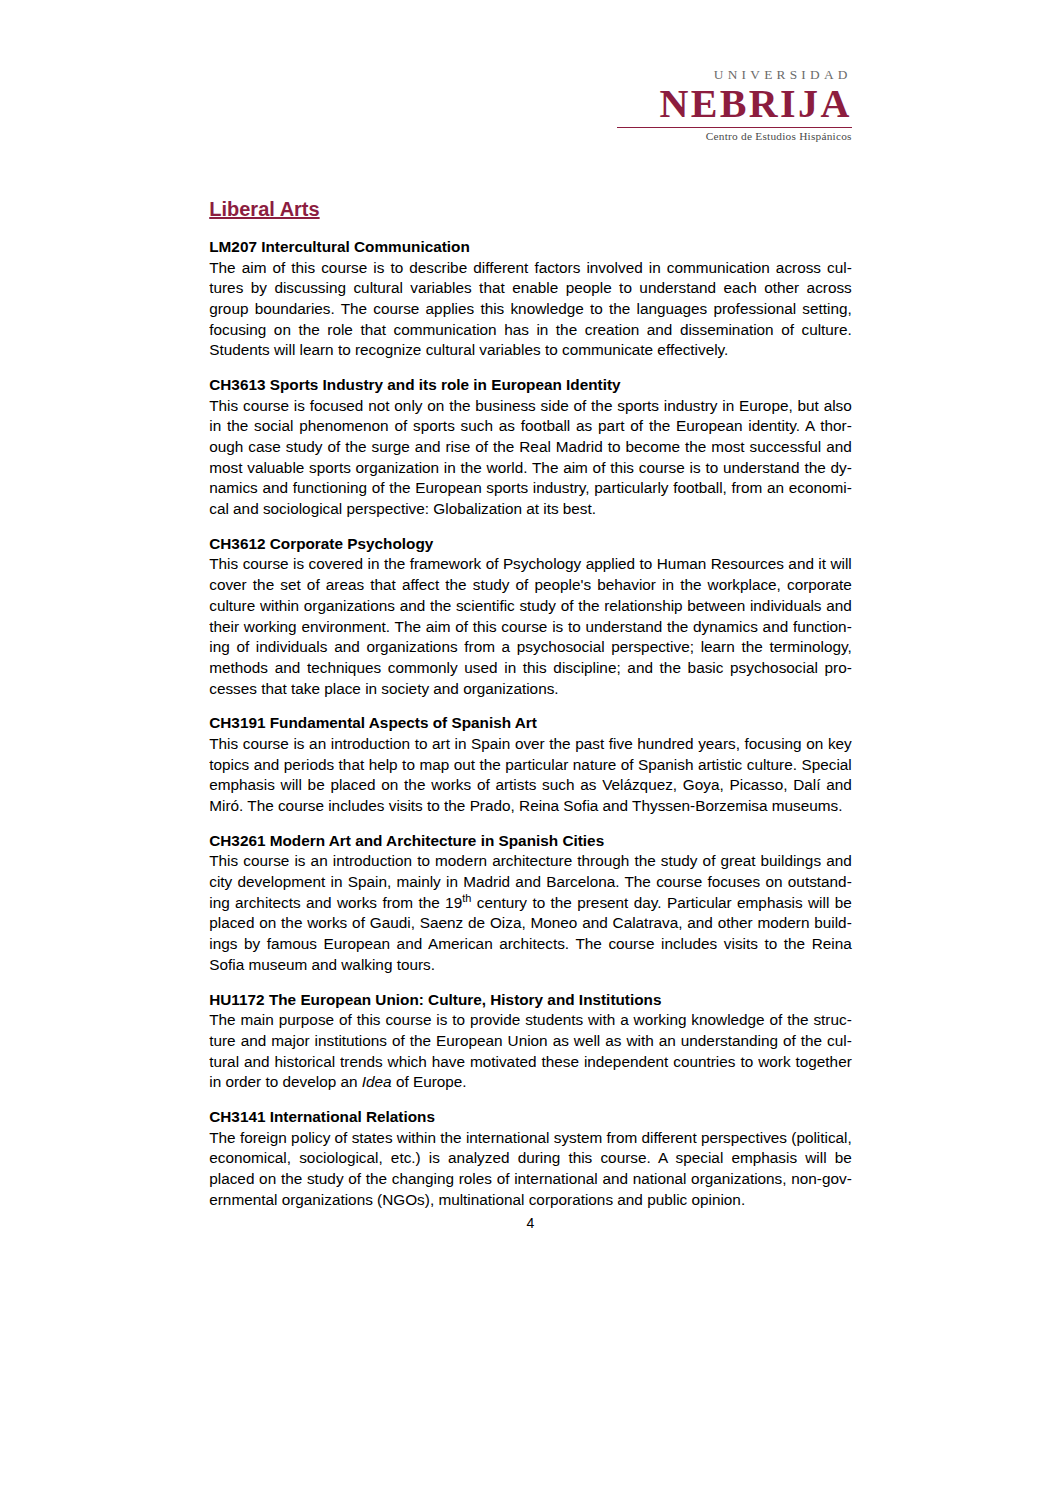Universidad
NEBRIJA
Centro de Estudios Hispánicos
Liberal Arts
LM207 Intercultural Communication
The aim of this course is to describe different factors involved in communication across cultures by discussing cultural variables that enable people to understand each other across group boundaries. The course applies this knowledge to the languages professional setting, focusing on the role that communication has in the creation and dissemination of culture. Students will learn to recognize cultural variables to communicate effectively.
CH3613 Sports Industry and its role in European Identity
This course is focused not only on the business side of the sports industry in Europe, but also in the social phenomenon of sports such as football as part of the European identity. A thorough case study of the surge and rise of the Real Madrid to become the most successful and most valuable sports organization in the world. The aim of this course is to understand the dynamics and functioning of the European sports industry, particularly football, from an economical and sociological perspective: Globalization at its best.
CH3612 Corporate Psychology
This course is covered in the framework of Psychology applied to Human Resources and it will cover the set of areas that affect the study of people's behavior in the workplace, corporate culture within organizations and the scientific study of the relationship between individuals and their working environment. The aim of this course is to understand the dynamics and functioning of individuals and organizations from a psychosocial perspective; learn the terminology, methods and techniques commonly used in this discipline; and the basic psychosocial processes that take place in society and organizations.
CH3191 Fundamental Aspects of Spanish Art
This course is an introduction to art in Spain over the past five hundred years, focusing on key topics and periods that help to map out the particular nature of Spanish artistic culture. Special emphasis will be placed on the works of artists such as Velázquez, Goya, Picasso, Dalí and Miró. The course includes visits to the Prado, Reina Sofia and Thyssen-Borzemisa museums.
CH3261 Modern Art and Architecture in Spanish Cities
This course is an introduction to modern architecture through the study of great buildings and city development in Spain, mainly in Madrid and Barcelona. The course focuses on outstanding architects and works from the 19th century to the present day. Particular emphasis will be placed on the works of Gaudi, Saenz de Oiza, Moneo and Calatrava, and other modern buildings by famous European and American architects. The course includes visits to the Reina Sofia museum and walking tours.
HU1172 The European Union: Culture, History and Institutions
The main purpose of this course is to provide students with a working knowledge of the structure and major institutions of the European Union as well as with an understanding of the cultural and historical trends which have motivated these independent countries to work together in order to develop an Idea of Europe.
CH3141 International Relations
The foreign policy of states within the international system from different perspectives (political, economical, sociological, etc.) is analyzed during this course. A special emphasis will be placed on the study of the changing roles of international and national organizations, non-governmental organizations (NGOs), multinational corporations and public opinion.
4